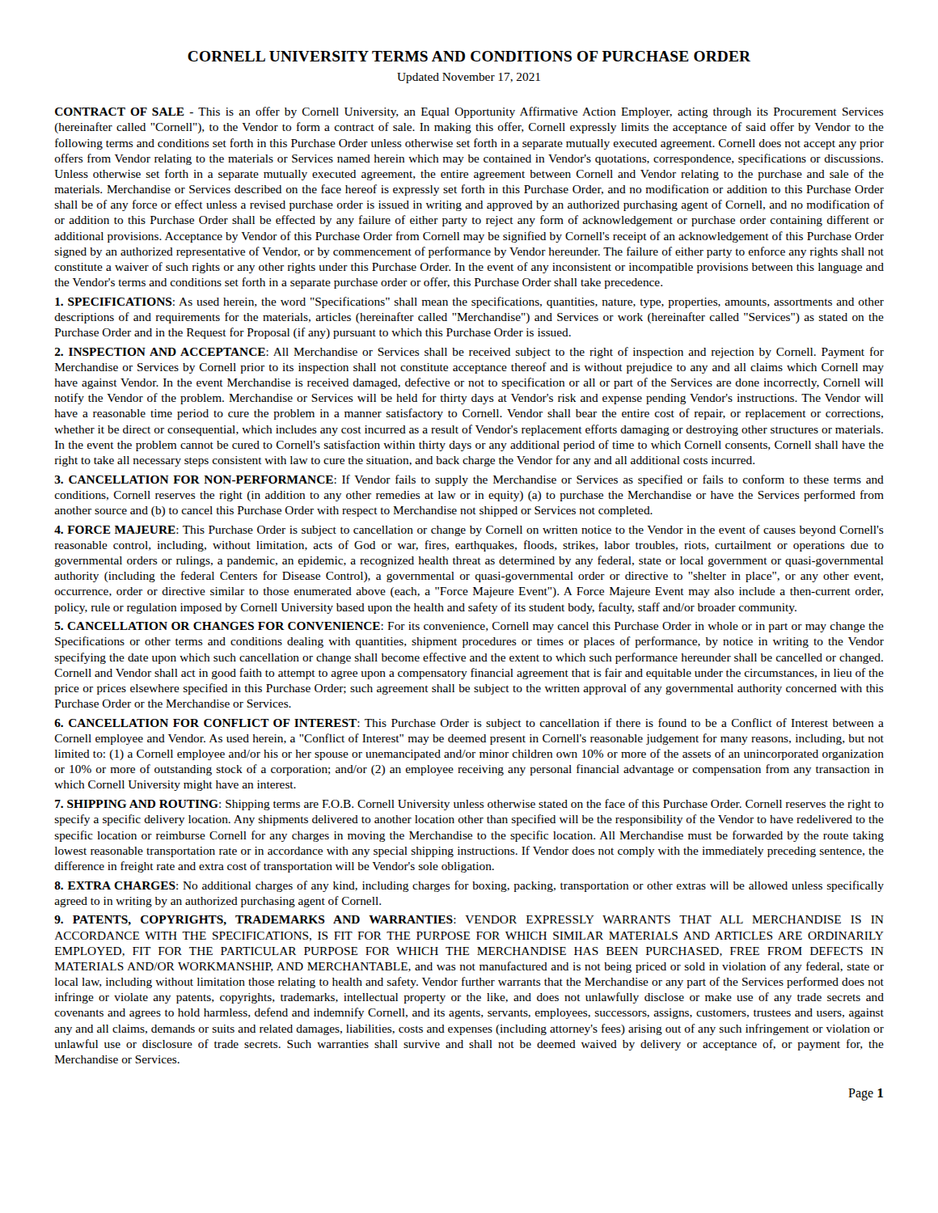CORNELL UNIVERSITY TERMS AND CONDITIONS OF PURCHASE ORDER
Updated November 17, 2021
CONTRACT OF SALE - This is an offer by Cornell University, an Equal Opportunity Affirmative Action Employer, acting through its Procurement Services (hereinafter called "Cornell"), to the Vendor to form a contract of sale. In making this offer, Cornell expressly limits the acceptance of said offer by Vendor to the following terms and conditions set forth in this Purchase Order unless otherwise set forth in a separate mutually executed agreement. Cornell does not accept any prior offers from Vendor relating to the materials or Services named herein which may be contained in Vendor's quotations, correspondence, specifications or discussions. Unless otherwise set forth in a separate mutually executed agreement, the entire agreement between Cornell and Vendor relating to the purchase and sale of the materials. Merchandise or Services described on the face hereof is expressly set forth in this Purchase Order, and no modification or addition to this Purchase Order shall be of any force or effect unless a revised purchase order is issued in writing and approved by an authorized purchasing agent of Cornell, and no modification of or addition to this Purchase Order shall be effected by any failure of either party to reject any form of acknowledgement or purchase order containing different or additional provisions. Acceptance by Vendor of this Purchase Order from Cornell may be signified by Cornell's receipt of an acknowledgement of this Purchase Order signed by an authorized representative of Vendor, or by commencement of performance by Vendor hereunder. The failure of either party to enforce any rights shall not constitute a waiver of such rights or any other rights under this Purchase Order. In the event of any inconsistent or incompatible provisions between this language and the Vendor's terms and conditions set forth in a separate purchase order or offer, this Purchase Order shall take precedence.
1. SPECIFICATIONS: As used herein, the word "Specifications" shall mean the specifications, quantities, nature, type, properties, amounts, assortments and other descriptions of and requirements for the materials, articles (hereinafter called "Merchandise") and Services or work (hereinafter called "Services") as stated on the Purchase Order and in the Request for Proposal (if any) pursuant to which this Purchase Order is issued.
2. INSPECTION AND ACCEPTANCE: All Merchandise or Services shall be received subject to the right of inspection and rejection by Cornell. Payment for Merchandise or Services by Cornell prior to its inspection shall not constitute acceptance thereof and is without prejudice to any and all claims which Cornell may have against Vendor. In the event Merchandise is received damaged, defective or not to specification or all or part of the Services are done incorrectly, Cornell will notify the Vendor of the problem. Merchandise or Services will be held for thirty days at Vendor's risk and expense pending Vendor's instructions. The Vendor will have a reasonable time period to cure the problem in a manner satisfactory to Cornell. Vendor shall bear the entire cost of repair, or replacement or corrections, whether it be direct or consequential, which includes any cost incurred as a result of Vendor's replacement efforts damaging or destroying other structures or materials. In the event the problem cannot be cured to Cornell's satisfaction within thirty days or any additional period of time to which Cornell consents, Cornell shall have the right to take all necessary steps consistent with law to cure the situation, and back charge the Vendor for any and all additional costs incurred.
3. CANCELLATION FOR NON-PERFORMANCE: If Vendor fails to supply the Merchandise or Services as specified or fails to conform to these terms and conditions, Cornell reserves the right (in addition to any other remedies at law or in equity) (a) to purchase the Merchandise or have the Services performed from another source and (b) to cancel this Purchase Order with respect to Merchandise not shipped or Services not completed.
4. FORCE MAJEURE: This Purchase Order is subject to cancellation or change by Cornell on written notice to the Vendor in the event of causes beyond Cornell's reasonable control, including, without limitation, acts of God or war, fires, earthquakes, floods, strikes, labor troubles, riots, curtailment or operations due to governmental orders or rulings, a pandemic, an epidemic, a recognized health threat as determined by any federal, state or local government or quasi-governmental authority (including the federal Centers for Disease Control), a governmental or quasi-governmental order or directive to "shelter in place", or any other event, occurrence, order or directive similar to those enumerated above (each, a "Force Majeure Event"). A Force Majeure Event may also include a then-current order, policy, rule or regulation imposed by Cornell University based upon the health and safety of its student body, faculty, staff and/or broader community.
5. CANCELLATION OR CHANGES FOR CONVENIENCE: For its convenience, Cornell may cancel this Purchase Order in whole or in part or may change the Specifications or other terms and conditions dealing with quantities, shipment procedures or times or places of performance, by notice in writing to the Vendor specifying the date upon which such cancellation or change shall become effective and the extent to which such performance hereunder shall be cancelled or changed. Cornell and Vendor shall act in good faith to attempt to agree upon a compensatory financial agreement that is fair and equitable under the circumstances, in lieu of the price or prices elsewhere specified in this Purchase Order; such agreement shall be subject to the written approval of any governmental authority concerned with this Purchase Order or the Merchandise or Services.
6. CANCELLATION FOR CONFLICT OF INTEREST: This Purchase Order is subject to cancellation if there is found to be a Conflict of Interest between a Cornell employee and Vendor. As used herein, a "Conflict of Interest" may be deemed present in Cornell's reasonable judgement for many reasons, including, but not limited to: (1) a Cornell employee and/or his or her spouse or unemancipated and/or minor children own 10% or more of the assets of an unincorporated organization or 10% or more of outstanding stock of a corporation; and/or (2) an employee receiving any personal financial advantage or compensation from any transaction in which Cornell University might have an interest.
7. SHIPPING AND ROUTING: Shipping terms are F.O.B. Cornell University unless otherwise stated on the face of this Purchase Order. Cornell reserves the right to specify a specific delivery location. Any shipments delivered to another location other than specified will be the responsibility of the Vendor to have redelivered to the specific location or reimburse Cornell for any charges in moving the Merchandise to the specific location. All Merchandise must be forwarded by the route taking lowest reasonable transportation rate or in accordance with any special shipping instructions. If Vendor does not comply with the immediately preceding sentence, the difference in freight rate and extra cost of transportation will be Vendor's sole obligation.
8. EXTRA CHARGES: No additional charges of any kind, including charges for boxing, packing, transportation or other extras will be allowed unless specifically agreed to in writing by an authorized purchasing agent of Cornell.
9. PATENTS, COPYRIGHTS, TRADEMARKS AND WARRANTIES: VENDOR EXPRESSLY WARRANTS THAT ALL MERCHANDISE IS IN ACCORDANCE WITH THE SPECIFICATIONS, IS FIT FOR THE PURPOSE FOR WHICH SIMILAR MATERIALS AND ARTICLES ARE ORDINARILY EMPLOYED, FIT FOR THE PARTICULAR PURPOSE FOR WHICH THE MERCHANDISE HAS BEEN PURCHASED, FREE FROM DEFECTS IN MATERIALS AND/OR WORKMANSHIP, AND MERCHANTABLE, and was not manufactured and is not being priced or sold in violation of any federal, state or local law, including without limitation those relating to health and safety. Vendor further warrants that the Merchandise or any part of the Services performed does not infringe or violate any patents, copyrights, trademarks, intellectual property or the like, and does not unlawfully disclose or make use of any trade secrets and covenants and agrees to hold harmless, defend and indemnify Cornell, and its agents, servants, employees, successors, assigns, customers, trustees and users, against any and all claims, demands or suits and related damages, liabilities, costs and expenses (including attorney's fees) arising out of any such infringement or violation or unlawful use or disclosure of trade secrets. Such warranties shall survive and shall not be deemed waived by delivery or acceptance of, or payment for, the Merchandise or Services.
Page 1